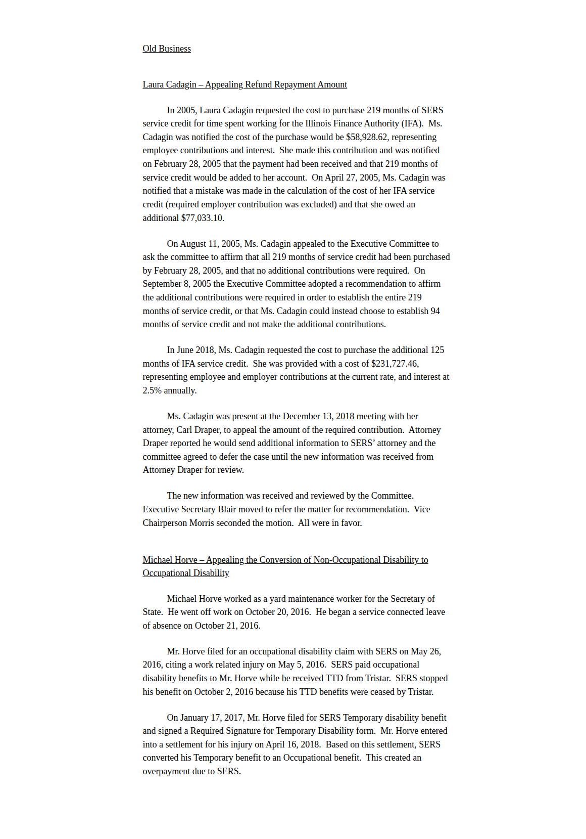Old Business
Laura Cadagin – Appealing Refund Repayment Amount
In 2005, Laura Cadagin requested the cost to purchase 219 months of SERS service credit for time spent working for the Illinois Finance Authority (IFA). Ms. Cadagin was notified the cost of the purchase would be $58,928.62, representing employee contributions and interest. She made this contribution and was notified on February 28, 2005 that the payment had been received and that 219 months of service credit would be added to her account. On April 27, 2005, Ms. Cadagin was notified that a mistake was made in the calculation of the cost of her IFA service credit (required employer contribution was excluded) and that she owed an additional $77,033.10.
On August 11, 2005, Ms. Cadagin appealed to the Executive Committee to ask the committee to affirm that all 219 months of service credit had been purchased by February 28, 2005, and that no additional contributions were required. On September 8, 2005 the Executive Committee adopted a recommendation to affirm the additional contributions were required in order to establish the entire 219 months of service credit, or that Ms. Cadagin could instead choose to establish 94 months of service credit and not make the additional contributions.
In June 2018, Ms. Cadagin requested the cost to purchase the additional 125 months of IFA service credit. She was provided with a cost of $231,727.46, representing employee and employer contributions at the current rate, and interest at 2.5% annually.
Ms. Cadagin was present at the December 13, 2018 meeting with her attorney, Carl Draper, to appeal the amount of the required contribution. Attorney Draper reported he would send additional information to SERS’ attorney and the committee agreed to defer the case until the new information was received from Attorney Draper for review.
The new information was received and reviewed by the Committee. Executive Secretary Blair moved to refer the matter for recommendation. Vice Chairperson Morris seconded the motion. All were in favor.
Michael Horve – Appealing the Conversion of Non-Occupational Disability to Occupational Disability
Michael Horve worked as a yard maintenance worker for the Secretary of State. He went off work on October 20, 2016. He began a service connected leave of absence on October 21, 2016.
Mr. Horve filed for an occupational disability claim with SERS on May 26, 2016, citing a work related injury on May 5, 2016. SERS paid occupational disability benefits to Mr. Horve while he received TTD from Tristar. SERS stopped his benefit on October 2, 2016 because his TTD benefits were ceased by Tristar.
On January 17, 2017, Mr. Horve filed for SERS Temporary disability benefit and signed a Required Signature for Temporary Disability form. Mr. Horve entered into a settlement for his injury on April 16, 2018. Based on this settlement, SERS converted his Temporary benefit to an Occupational benefit. This created an overpayment due to SERS.